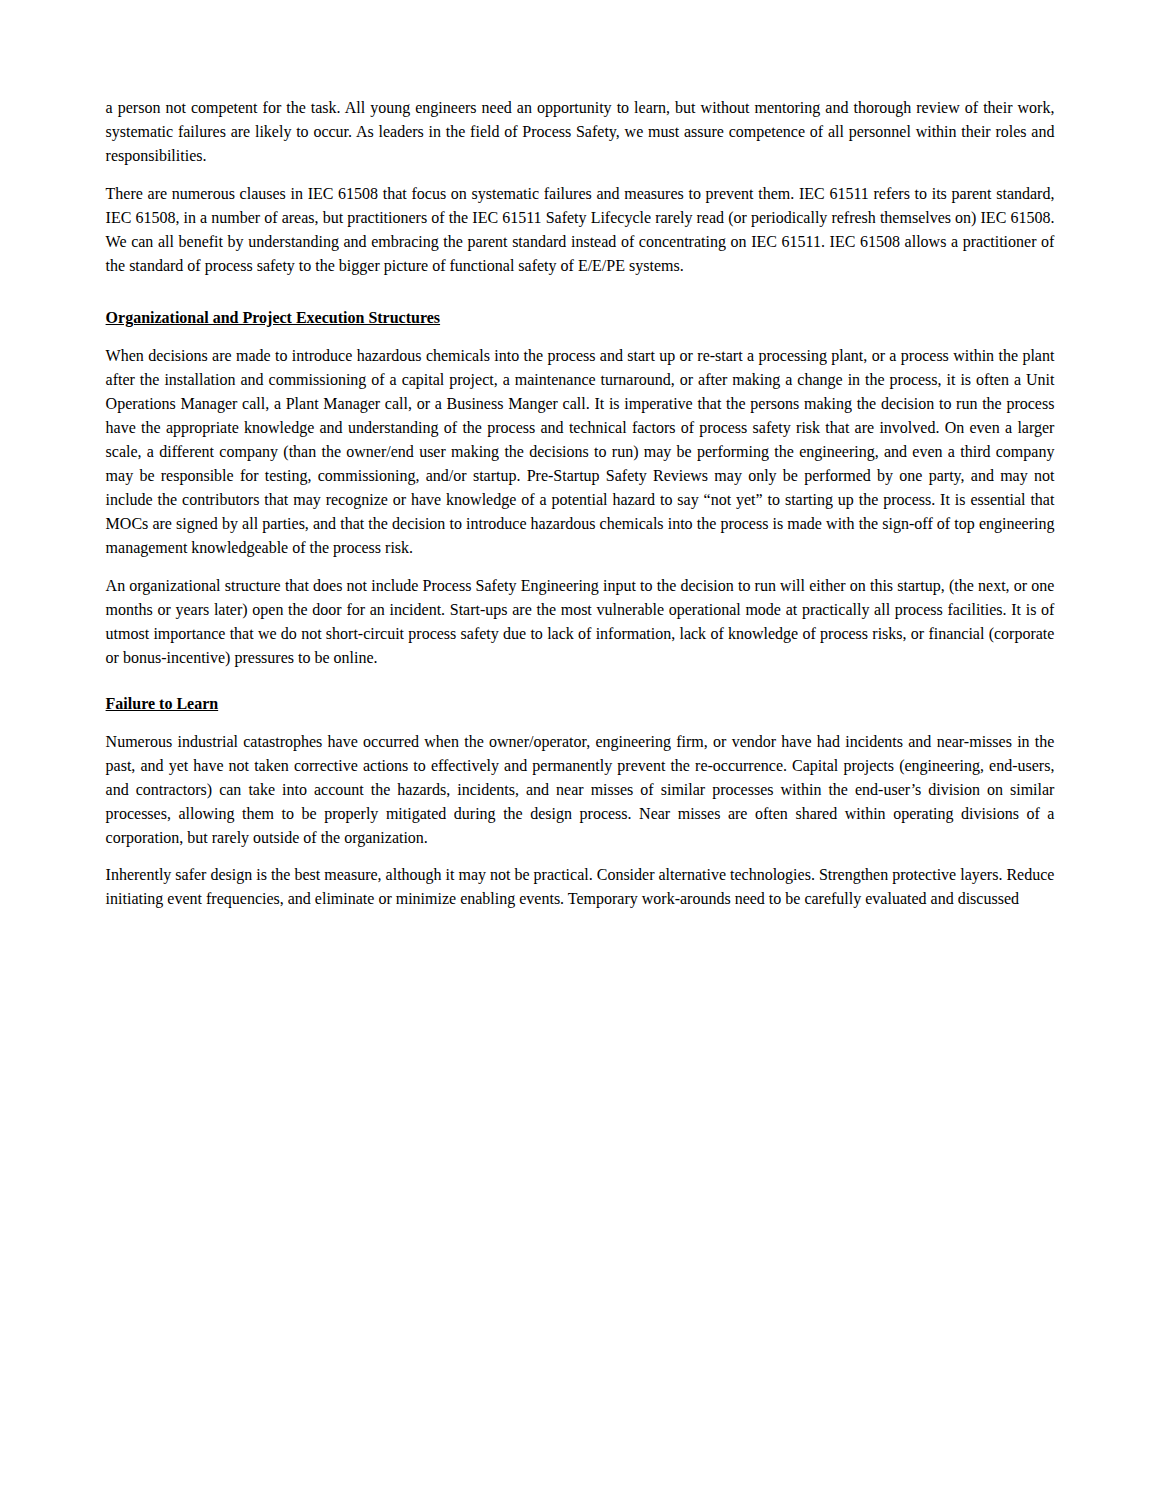a person not competent for the task. All young engineers need an opportunity to learn, but without mentoring and thorough review of their work, systematic failures are likely to occur. As leaders in the field of Process Safety, we must assure competence of all personnel within their roles and responsibilities.
There are numerous clauses in IEC 61508 that focus on systematic failures and measures to prevent them. IEC 61511 refers to its parent standard, IEC 61508, in a number of areas, but practitioners of the IEC 61511 Safety Lifecycle rarely read (or periodically refresh themselves on) IEC 61508. We can all benefit by understanding and embracing the parent standard instead of concentrating on IEC 61511. IEC 61508 allows a practitioner of the standard of process safety to the bigger picture of functional safety of E/E/PE systems.
Organizational and Project Execution Structures
When decisions are made to introduce hazardous chemicals into the process and start up or re-start a processing plant, or a process within the plant after the installation and commissioning of a capital project, a maintenance turnaround, or after making a change in the process, it is often a Unit Operations Manager call, a Plant Manager call, or a Business Manger call. It is imperative that the persons making the decision to run the process have the appropriate knowledge and understanding of the process and technical factors of process safety risk that are involved. On even a larger scale, a different company (than the owner/end user making the decisions to run) may be performing the engineering, and even a third company may be responsible for testing, commissioning, and/or startup. Pre-Startup Safety Reviews may only be performed by one party, and may not include the contributors that may recognize or have knowledge of a potential hazard to say “not yet” to starting up the process. It is essential that MOCs are signed by all parties, and that the decision to introduce hazardous chemicals into the process is made with the sign-off of top engineering management knowledgeable of the process risk.
An organizational structure that does not include Process Safety Engineering input to the decision to run will either on this startup, (the next, or one months or years later) open the door for an incident. Start-ups are the most vulnerable operational mode at practically all process facilities. It is of utmost importance that we do not short-circuit process safety due to lack of information, lack of knowledge of process risks, or financial (corporate or bonus-incentive) pressures to be online.
Failure to Learn
Numerous industrial catastrophes have occurred when the owner/operator, engineering firm, or vendor have had incidents and near-misses in the past, and yet have not taken corrective actions to effectively and permanently prevent the re-occurrence. Capital projects (engineering, end-users, and contractors) can take into account the hazards, incidents, and near misses of similar processes within the end-user’s division on similar processes, allowing them to be properly mitigated during the design process. Near misses are often shared within operating divisions of a corporation, but rarely outside of the organization.
Inherently safer design is the best measure, although it may not be practical. Consider alternative technologies. Strengthen protective layers. Reduce initiating event frequencies, and eliminate or minimize enabling events. Temporary work-arounds need to be carefully evaluated and discussed